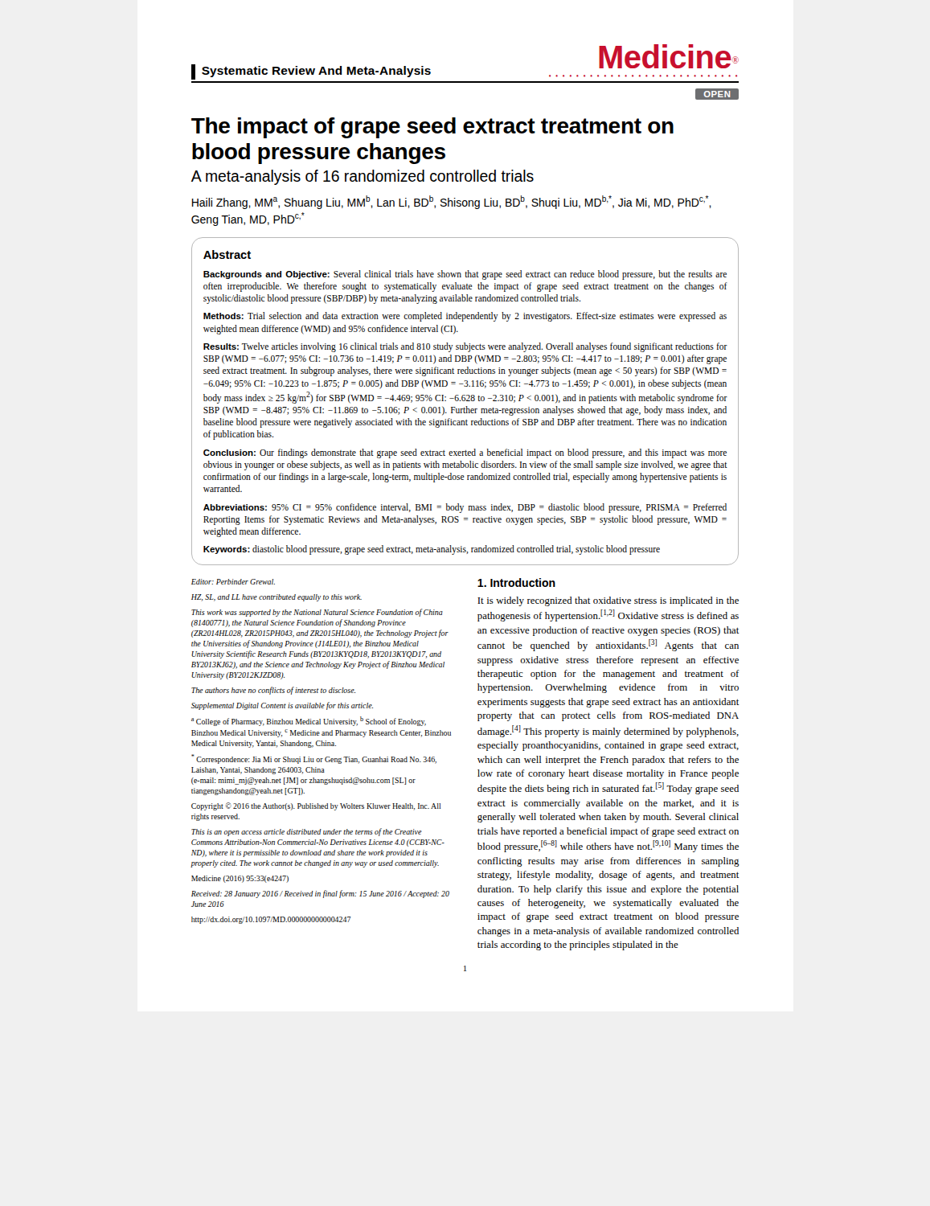Systematic Review And Meta-Analysis
Medicine®
• • • • • • • • • • • • • • • • • • • • • • • • • • • •
OPEN
The impact of grape seed extract treatment on
blood pressure changes
A meta-analysis of 16 randomized controlled trials
Haili Zhang, MMa, Shuang Liu, MMb, Lan Li, BDb, Shisong Liu, BDb, Shuqi Liu, MDb,*, Jia Mi, MD, PhDc,*,
Geng Tian, MD, PhDc,*
Abstract
Backgrounds and Objective: Several clinical trials have shown that grape seed extract can reduce blood pressure, but the results are often irreproducible. We therefore sought to systematically evaluate the impact of grape seed extract treatment on the changes of systolic/diastolic blood pressure (SBP/DBP) by meta-analyzing available randomized controlled trials.
Methods: Trial selection and data extraction were completed independently by 2 investigators. Effect-size estimates were expressed as weighted mean difference (WMD) and 95% confidence interval (CI).
Results: Twelve articles involving 16 clinical trials and 810 study subjects were analyzed. Overall analyses found significant reductions for SBP (WMD = −6.077; 95% CI: −10.736 to −1.419; P = 0.011) and DBP (WMD = −2.803; 95% CI: −4.417 to −1.189; P = 0.001) after grape seed extract treatment. In subgroup analyses, there were significant reductions in younger subjects (mean age < 50 years) for SBP (WMD = −6.049; 95% CI: −10.223 to −1.875; P = 0.005) and DBP (WMD = −3.116; 95% CI: −4.773 to −1.459; P < 0.001), in obese subjects (mean body mass index ≥ 25 kg/m2) for SBP (WMD = −4.469; 95% CI: −6.628 to −2.310; P < 0.001), and in patients with metabolic syndrome for SBP (WMD = −8.487; 95% CI: −11.869 to −5.106; P < 0.001). Further meta-regression analyses showed that age, body mass index, and baseline blood pressure were negatively associated with the significant reductions of SBP and DBP after treatment. There was no indication of publication bias.
Conclusion: Our findings demonstrate that grape seed extract exerted a beneficial impact on blood pressure, and this impact was more obvious in younger or obese subjects, as well as in patients with metabolic disorders. In view of the small sample size involved, we agree that confirmation of our findings in a large-scale, long-term, multiple-dose randomized controlled trial, especially among hypertensive patients is warranted.
Abbreviations: 95% CI = 95% confidence interval, BMI = body mass index, DBP = diastolic blood pressure, PRISMA = Preferred Reporting Items for Systematic Reviews and Meta-analyses, ROS = reactive oxygen species, SBP = systolic blood pressure, WMD = weighted mean difference.
Keywords: diastolic blood pressure, grape seed extract, meta-analysis, randomized controlled trial, systolic blood pressure
Editor: Perbinder Grewal.
HZ, SL, and LL have contributed equally to this work.
This work was supported by the National Natural Science Foundation of China (81400771), the Natural Science Foundation of Shandong Province (ZR2014HL028, ZR2015PH043, and ZR2015HL040), the Technology Project for the Universities of Shandong Province (J14LE01), the Binzhou Medical University Scientific Research Funds (BY2013KYQD18, BY2013KYQD17, and BY2013KJ62), and the Science and Technology Key Project of Binzhou Medical University (BY2012KJZD08).
The authors have no conflicts of interest to disclose.
Supplemental Digital Content is available for this article.
a College of Pharmacy, Binzhou Medical University, b School of Enology, Binzhou Medical University, c Medicine and Pharmacy Research Center, Binzhou Medical University, Yantai, Shandong, China.
* Correspondence: Jia Mi or Shuqi Liu or Geng Tian, Guanhai Road No. 346, Laishan, Yantai, Shandong 264003, China
(e-mail: mimi_mj@yeah.net [JM] or zhangshuqisd@sohu.com [SL] or tiangengshandong@yeah.net [GT]).
Copyright © 2016 the Author(s). Published by Wolters Kluwer Health, Inc. All rights reserved.
This is an open access article distributed under the terms of the Creative Commons Attribution-Non Commercial-No Derivatives License 4.0 (CCBY-NC-ND), where it is permissible to download and share the work provided it is properly cited. The work cannot be changed in any way or used commercially.
Medicine (2016) 95:33(e4247)
Received: 28 January 2016 / Received in final form: 15 June 2016 / Accepted: 20 June 2016
http://dx.doi.org/10.1097/MD.0000000000004247
1. Introduction
It is widely recognized that oxidative stress is implicated in the pathogenesis of hypertension.[1,2] Oxidative stress is defined as an excessive production of reactive oxygen species (ROS) that cannot be quenched by antioxidants.[3] Agents that can suppress oxidative stress therefore represent an effective therapeutic option for the management and treatment of hypertension. Overwhelming evidence from in vitro experiments suggests that grape seed extract has an antioxidant property that can protect cells from ROS-mediated DNA damage.[4] This property is mainly determined by polyphenols, especially proanthocyanidins, contained in grape seed extract, which can well interpret the French paradox that refers to the low rate of coronary heart disease mortality in France people despite the diets being rich in saturated fat.[5] Today grape seed extract is commercially available on the market, and it is generally well tolerated when taken by mouth. Several clinical trials have reported a beneficial impact of grape seed extract on blood pressure,[6–8] while others have not.[9,10] Many times the conflicting results may arise from differences in sampling strategy, lifestyle modality, dosage of agents, and treatment duration. To help clarify this issue and explore the potential causes of heterogeneity, we systematically evaluated the impact of grape seed extract treatment on blood pressure changes in a meta-analysis of available randomized controlled trials according to the principles stipulated in the
1